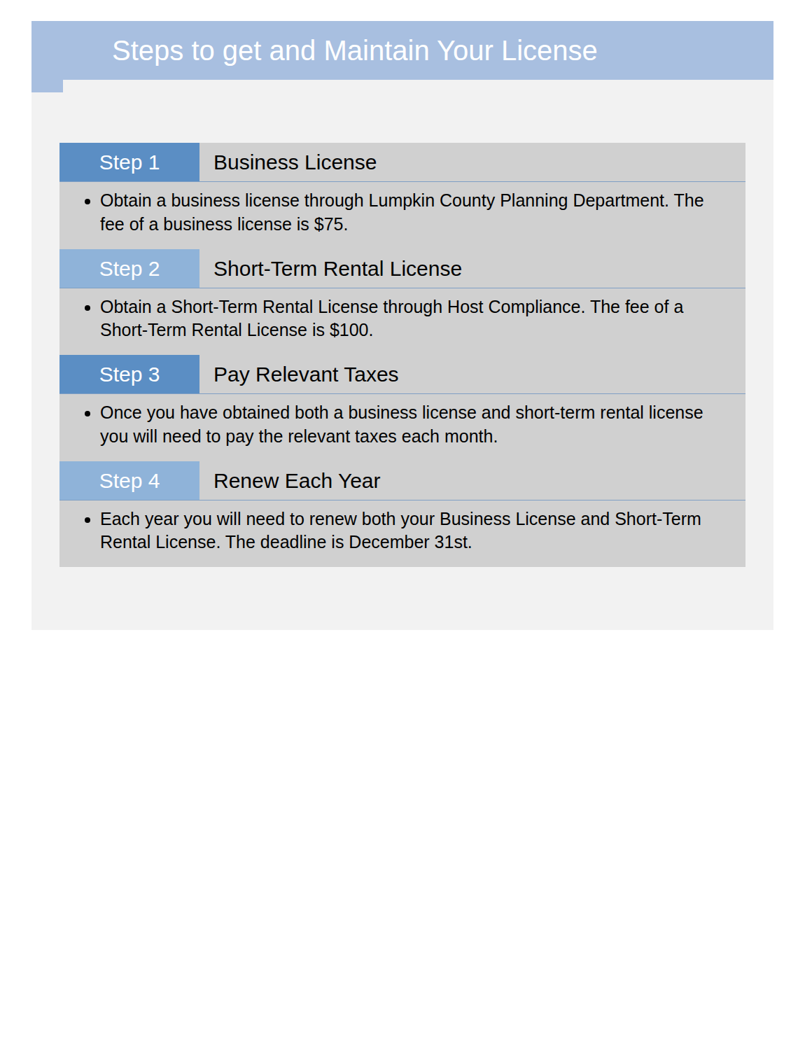Steps to get and Maintain Your License
Step 1
Business License
Obtain a business license through Lumpkin County Planning Department. The fee of a business license is $75.
Step 2
Short-Term Rental License
Obtain a Short-Term Rental License through Host Compliance. The fee of a Short-Term Rental License is $100.
Step 3
Pay Relevant Taxes
Once you have obtained both a business license and short-term rental license you will need to pay the relevant taxes each month.
Step 4
Renew Each Year
Each year you will need to renew both your Business License and Short-Term Rental License. The deadline is December 31st.